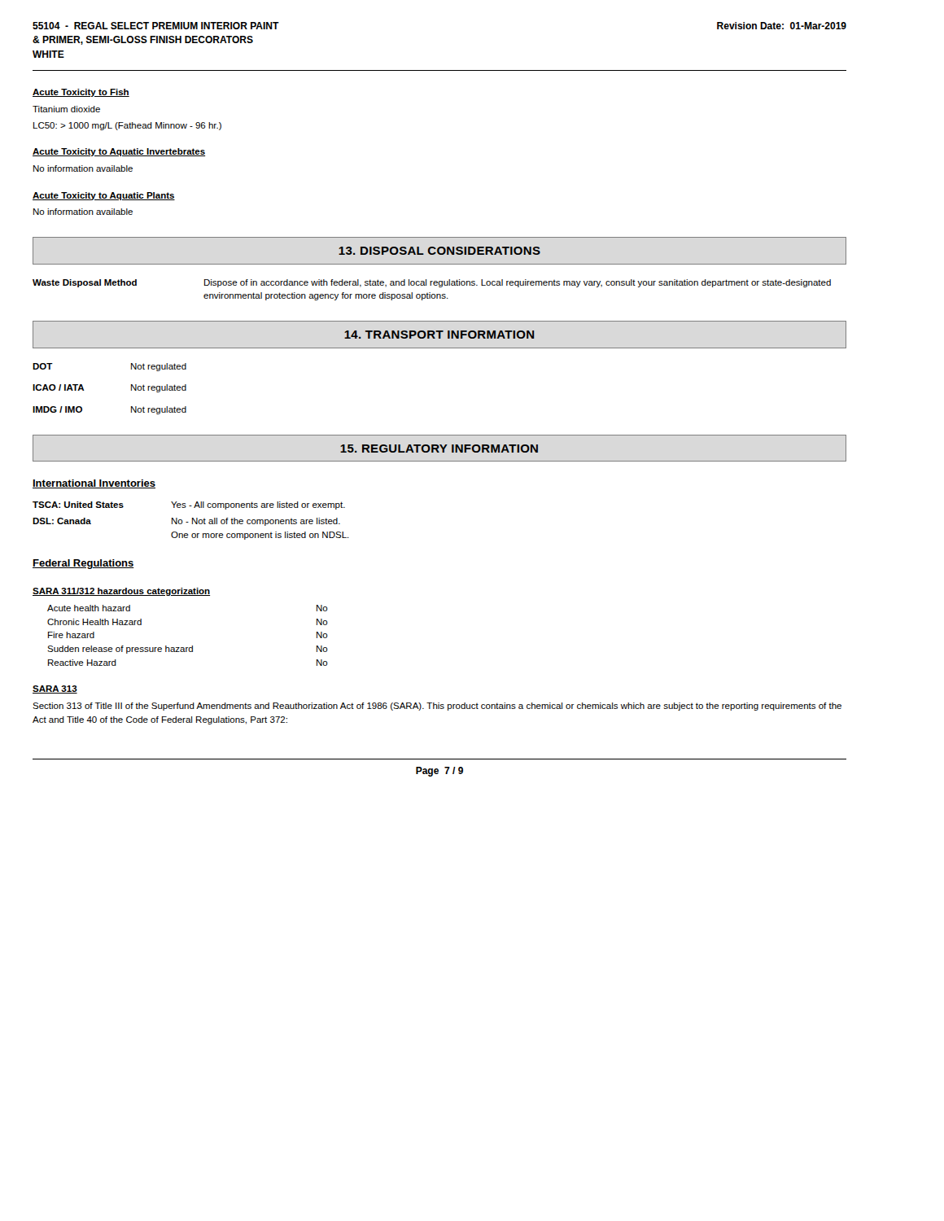55104 - REGAL SELECT PREMIUM INTERIOR PAINT
& PRIMER, SEMI-GLOSS FINISH DECORATORS
WHITE
Revision Date: 01-Mar-2019
Acute Toxicity to Fish
Titanium dioxide
LC50: > 1000 mg/L (Fathead Minnow - 96 hr.)
Acute Toxicity to Aquatic Invertebrates
No information available
Acute Toxicity to Aquatic Plants
No information available
13. DISPOSAL CONSIDERATIONS
Waste Disposal Method
Dispose of in accordance with federal, state, and local regulations. Local requirements may vary, consult your sanitation department or state-designated environmental protection agency for more disposal options.
14. TRANSPORT INFORMATION
DOT
Not regulated
ICAO / IATA
Not regulated
IMDG / IMO
Not regulated
15. REGULATORY INFORMATION
International Inventories
TSCA: United States
Yes - All components are listed or exempt.
DSL: Canada
No - Not all of the components are listed.
One or more component is listed on NDSL.
Federal Regulations
SARA 311/312 hazardous categorization
Acute health hazard
No
Chronic Health Hazard
No
Fire hazard
No
Sudden release of pressure hazard
No
Reactive Hazard
No
SARA 313
Section 313 of Title III of the Superfund Amendments and Reauthorization Act of 1986 (SARA). This product contains a chemical or chemicals which are subject to the reporting requirements of the Act and Title 40 of the Code of Federal Regulations, Part 372:
Page 7 / 9